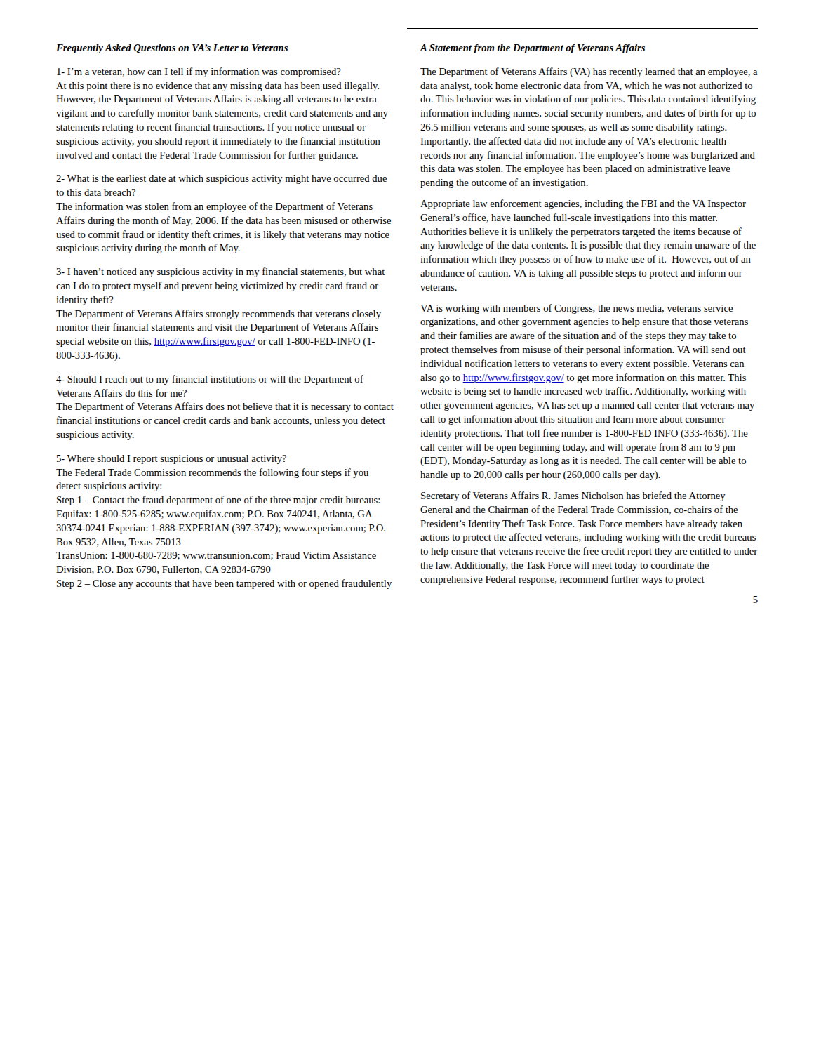Frequently Asked Questions on VA’s Letter to Veterans
1- I’m a veteran, how can I tell if my information was compromised?
At this point there is no evidence that any missing data has been used illegally. However, the Department of Veterans Affairs is asking all veterans to be extra vigilant and to carefully monitor bank statements, credit card statements and any statements relating to recent financial transactions. If you notice unusual or suspicious activity, you should report it immediately to the financial institution involved and contact the Federal Trade Commission for further guidance.
2- What is the earliest date at which suspicious activity might have occurred due to this data breach?
The information was stolen from an employee of the Department of Veterans Affairs during the month of May, 2006. If the data has been misused or otherwise used to commit fraud or identity theft crimes, it is likely that veterans may notice suspicious activity during the month of May.
3- I haven’t noticed any suspicious activity in my financial statements, but what can I do to protect myself and prevent being victimized by credit card fraud or identity theft?
The Department of Veterans Affairs strongly recommends that veterans closely monitor their financial statements and visit the Department of Veterans Affairs special website on this, http://www.firstgov.gov/ or call 1-800-FED-INFO (1-800-333-4636).
4- Should I reach out to my financial institutions or will the Department of Veterans Affairs do this for me?
The Department of Veterans Affairs does not believe that it is necessary to contact financial institutions or cancel credit cards and bank accounts, unless you detect suspicious activity.
5- Where should I report suspicious or unusual activity?
The Federal Trade Commission recommends the following four steps if you detect suspicious activity:
Step 1 – Contact the fraud department of one of the three major credit bureaus:
Equifax: 1-800-525-6285; www.equifax.com; P.O. Box 740241, Atlanta, GA 30374-0241 Experian: 1-888-EXPERIAN (397-3742); www.experian.com; P.O. Box 9532, Allen, Texas 75013
TransUnion: 1-800-680-7289; www.transunion.com; Fraud Victim Assistance Division, P.O. Box 6790, Fullerton, CA 92834-6790
Step 2 – Close any accounts that have been tampered with or opened fraudulently
A Statement from the Department of Veterans Affairs
The Department of Veterans Affairs (VA) has recently learned that an employee, a data analyst, took home electronic data from VA, which he was not authorized to do. This behavior was in violation of our policies. This data contained identifying information including names, social security numbers, and dates of birth for up to 26.5 million veterans and some spouses, as well as some disability ratings. Importantly, the affected data did not include any of VA’s electronic health records nor any financial information. The employee’s home was burglarized and this data was stolen. The employee has been placed on administrative leave pending the outcome of an investigation.
Appropriate law enforcement agencies, including the FBI and the VA Inspector General’s office, have launched full-scale investigations into this matter. Authorities believe it is unlikely the perpetrators targeted the items because of any knowledge of the data contents. It is possible that they remain unaware of the information which they possess or of how to make use of it. However, out of an abundance of caution, VA is taking all possible steps to protect and inform our veterans.
VA is working with members of Congress, the news media, veterans service organizations, and other government agencies to help ensure that those veterans and their families are aware of the situation and of the steps they may take to protect themselves from misuse of their personal information. VA will send out individual notification letters to veterans to every extent possible. Veterans can also go to http://www.firstgov.gov/ to get more information on this matter. This website is being set to handle increased web traffic. Additionally, working with other government agencies, VA has set up a manned call center that veterans may call to get information about this situation and learn more about consumer identity protections. That toll free number is 1-800-FED INFO (333-4636). The call center will be open beginning today, and will operate from 8 am to 9 pm (EDT), Monday-Saturday as long as it is needed. The call center will be able to handle up to 20,000 calls per hour (260,000 calls per day).
Secretary of Veterans Affairs R. James Nicholson has briefed the Attorney General and the Chairman of the Federal Trade Commission, co-chairs of the President’s Identity Theft Task Force. Task Force members have already taken actions to protect the affected veterans, including working with the credit bureaus to help ensure that veterans receive the free credit report they are entitled to under the law. Additionally, the Task Force will meet today to coordinate the comprehensive Federal response, recommend further ways to protect
5